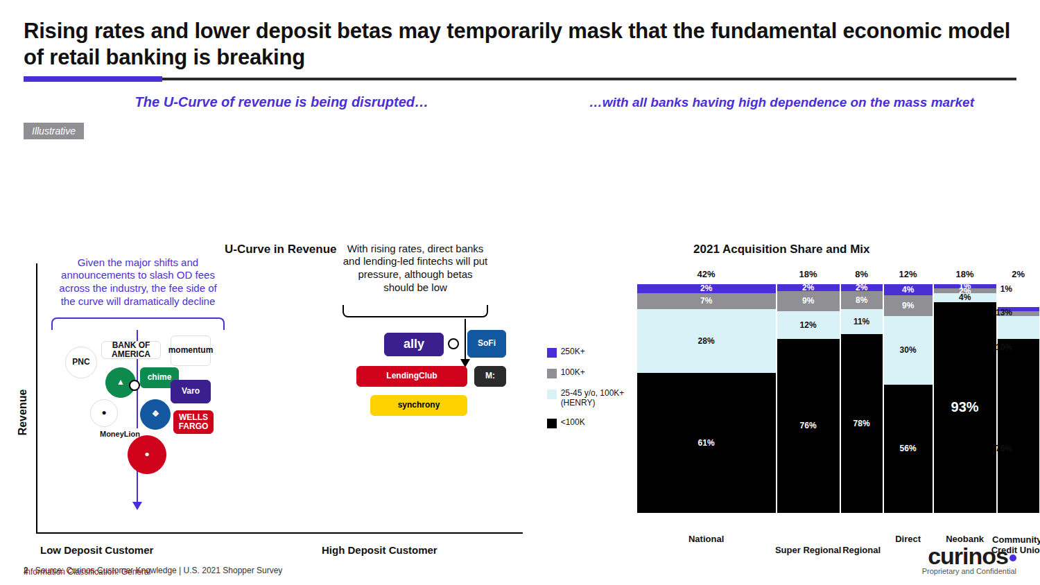Rising rates and lower deposit betas may temporarily mask that the fundamental economic model of retail banking is breaking
The U-Curve of revenue is being disrupted…
Illustrative
U-Curve in Revenue
Revenue
Given the major shifts and announcements to slash OD fees across the industry, the fee side of the curve will dramatically decline
With rising rates, direct banks and lending-led fintechs will put pressure, although betas should be low
PNC
BANK OF AMERICA
momentum
▲
chime
Varo
●
MoneyLion
❖
WELLS FARGO
●
ally
SoFi
LendingClub
M:
synchrony
Low Deposit Customer
High Deposit Customer
…with all banks having high dependence on the mass market
2021 Acquisition Share and Mix
250K+
100K+
25-45 y/o, 100K+ (HENRY)
<100K
42%
2%
7%
28%
61%
National
18%
2%
9%
12%
76%
Super Regional
8%
2%
8%
11%
78%
Regional
12%
4%
9%
30%
56%
Direct
18%
1%
2%
4%
93%
Neobank
2%
Community/ Credit Union
1% 13% 10% 76%
2 Source: Curinos Customer Knowledge | U.S. 2021 Shopper Survey
Information Classification: General
curinos
Proprietary and Confidential